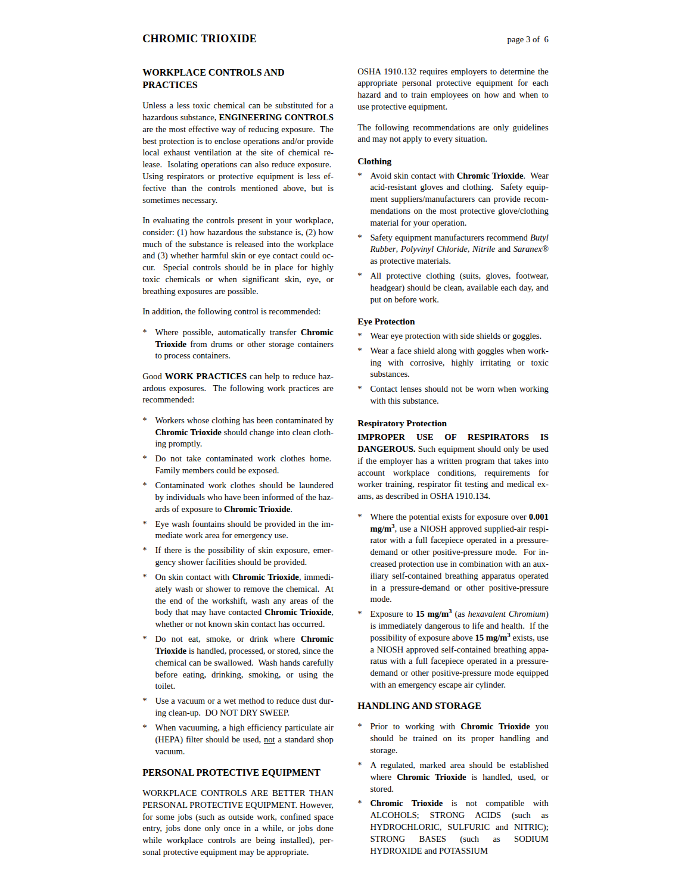CHROMIC TRIOXIDE page 3 of 6
WORKPLACE CONTROLS AND PRACTICES
Unless a less toxic chemical can be substituted for a hazardous substance, ENGINEERING CONTROLS are the most effective way of reducing exposure. The best protection is to enclose operations and/or provide local exhaust ventilation at the site of chemical release. Isolating operations can also reduce exposure. Using respirators or protective equipment is less effective than the controls mentioned above, but is sometimes necessary.
In evaluating the controls present in your workplace, consider: (1) how hazardous the substance is, (2) how much of the substance is released into the workplace and (3) whether harmful skin or eye contact could occur. Special controls should be in place for highly toxic chemicals or when significant skin, eye, or breathing exposures are possible.
In addition, the following control is recommended:
*Where possible, automatically transfer Chromic Trioxide from drums or other storage containers to process containers.
Good WORK PRACTICES can help to reduce hazardous exposures. The following work practices are recommended:
*Workers whose clothing has been contaminated by Chromic Trioxide should change into clean clothing promptly.
*Do not take contaminated work clothes home. Family members could be exposed.
*Contaminated work clothes should be laundered by individuals who have been informed of the hazards of exposure to Chromic Trioxide.
*Eye wash fountains should be provided in the immediate work area for emergency use.
*If there is the possibility of skin exposure, emergency shower facilities should be provided.
*On skin contact with Chromic Trioxide, immediately wash or shower to remove the chemical. At the end of the workshift, wash any areas of the body that may have contacted Chromic Trioxide, whether or not known skin contact has occurred.
*Do not eat, smoke, or drink where Chromic Trioxide is handled, processed, or stored, since the chemical can be swallowed. Wash hands carefully before eating, drinking, smoking, or using the toilet.
*Use a vacuum or a wet method to reduce dust during clean-up. DO NOT DRY SWEEP.
*When vacuuming, a high efficiency particulate air (HEPA) filter should be used, not a standard shop vacuum.
PERSONAL PROTECTIVE EQUIPMENT
WORKPLACE CONTROLS ARE BETTER THAN PERSONAL PROTECTIVE EQUIPMENT. However, for some jobs (such as outside work, confined space entry, jobs done only once in a while, or jobs done while workplace controls are being installed), personal protective equipment may be appropriate.
OSHA 1910.132 requires employers to determine the appropriate personal protective equipment for each hazard and to train employees on how and when to use protective equipment.
The following recommendations are only guidelines and may not apply to every situation.
Clothing
*Avoid skin contact with Chromic Trioxide. Wear acid-resistant gloves and clothing. Safety equipment suppliers/manufacturers can provide recommendations on the most protective glove/clothing material for your operation.
*Safety equipment manufacturers recommend Butyl Rubber, Polyvinyl Chloride, Nitrile and Saranex® as protective materials.
*All protective clothing (suits, gloves, footwear, headgear) should be clean, available each day, and put on before work.
Eye Protection
*Wear eye protection with side shields or goggles.
*Wear a face shield along with goggles when working with corrosive, highly irritating or toxic substances.
*Contact lenses should not be worn when working with this substance.
Respiratory Protection
IMPROPER USE OF RESPIRATORS IS DANGEROUS. Such equipment should only be used if the employer has a written program that takes into account workplace conditions, requirements for worker training, respirator fit testing and medical exams, as described in OSHA 1910.134.
*Where the potential exists for exposure over 0.001 mg/m3, use a NIOSH approved supplied-air respirator with a full facepiece operated in a pressure-demand or other positive-pressure mode. For increased protection use in combination with an auxiliary self-contained breathing apparatus operated in a pressure-demand or other positive-pressure mode.
*Exposure to 15 mg/m3 (as hexavalent Chromium) is immediately dangerous to life and health. If the possibility of exposure above 15 mg/m3 exists, use a NIOSH approved self-contained breathing apparatus with a full facepiece operated in a pressure-demand or other positive-pressure mode equipped with an emergency escape air cylinder.
HANDLING AND STORAGE
*Prior to working with Chromic Trioxide you should be trained on its proper handling and storage.
*A regulated, marked area should be established where Chromic Trioxide is handled, used, or stored.
*Chromic Trioxide is not compatible with ALCOHOLS; STRONG ACIDS (such as HYDROCHLORIC, SULFURIC and NITRIC); STRONG BASES (such as SODIUM HYDROXIDE and POTASSIUM